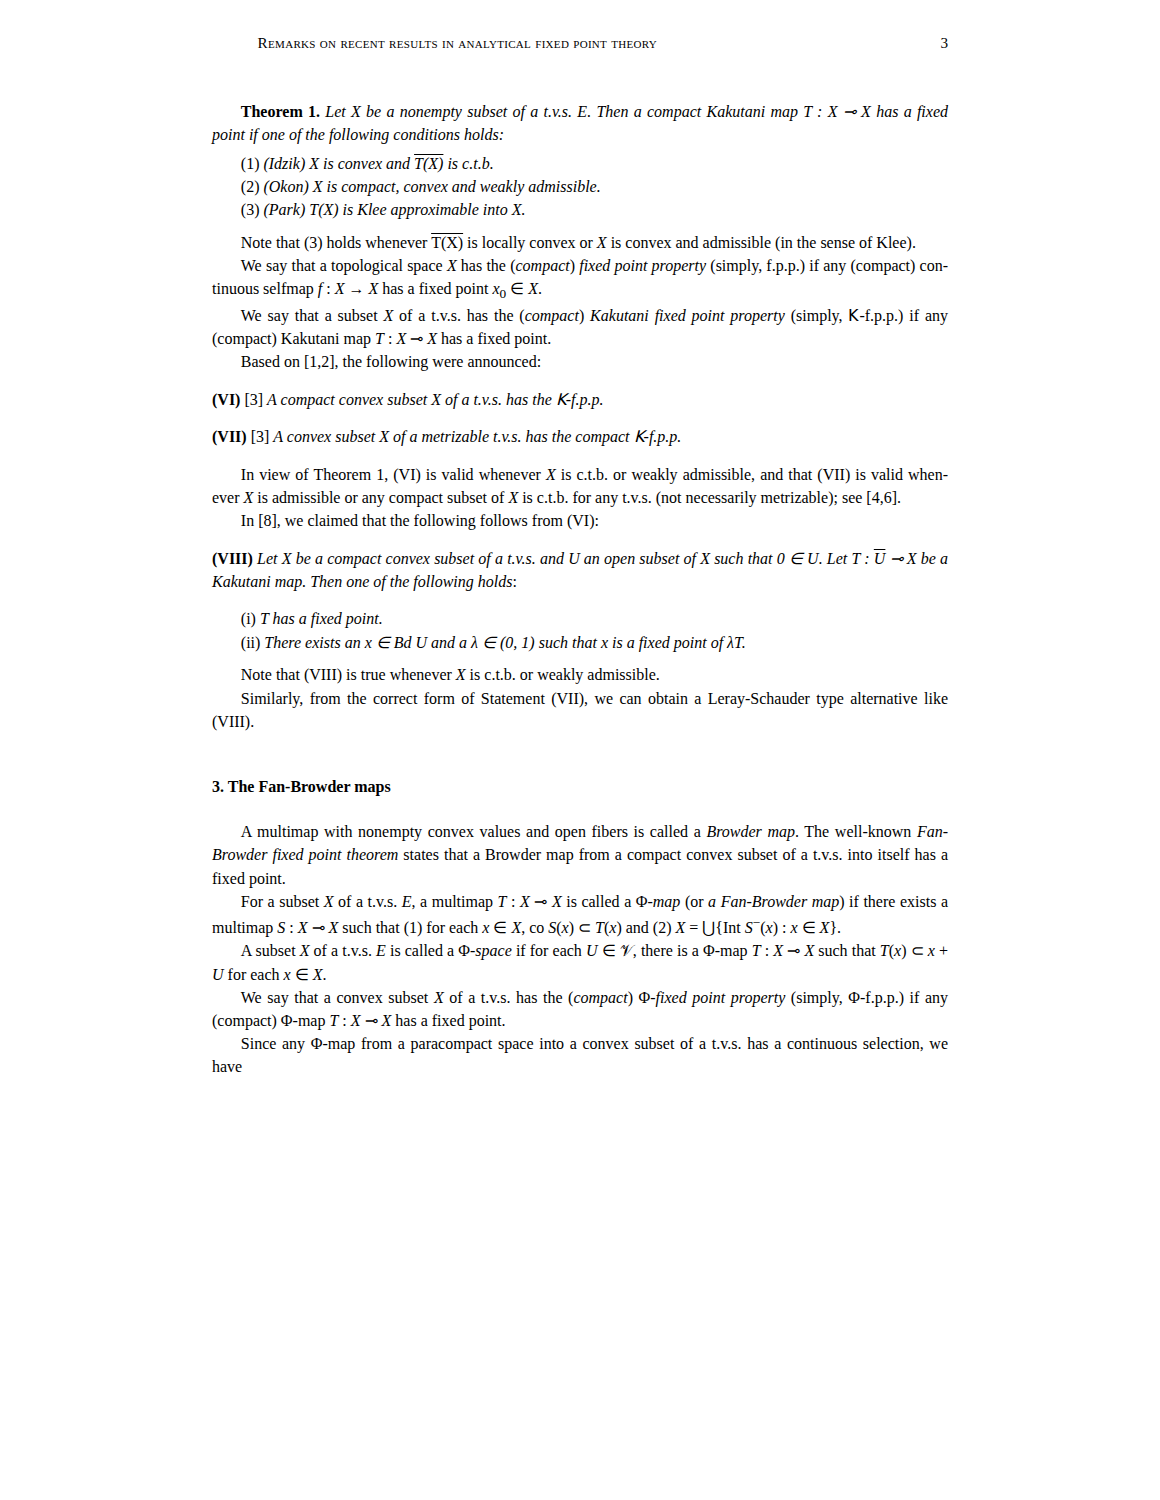Remarks on recent results in analytical fixed point theory 3
Theorem 1. Let X be a nonempty subset of a t.v.s. E. Then a compact Kakutani map T : X ⊸ X has a fixed point if one of the following conditions holds:
(1) (Idzik) X is convex and T(X) is c.t.b.
(2) (Okon) X is compact, convex and weakly admissible.
(3) (Park) T(X) is Klee approximable into X.
Note that (3) holds whenever T(X) is locally convex or X is convex and admissible (in the sense of Klee).
We say that a topological space X has the (compact) fixed point property (simply, f.p.p.) if any (compact) continuous selfmap f : X → X has a fixed point x0 ∈ X.
We say that a subset X of a t.v.s. has the (compact) Kakutani fixed point property (simply, 𝖪-f.p.p.) if any (compact) Kakutani map T : X ⊸ X has a fixed point.
Based on [1,2], the following were announced:
(VI) [3] A compact convex subset X of a t.v.s. has the 𝖪-f.p.p.
(VII) [3] A convex subset X of a metrizable t.v.s. has the compact 𝖪-f.p.p.
In view of Theorem 1, (VI) is valid whenever X is c.t.b. or weakly admissible, and that (VII) is valid whenever X is admissible or any compact subset of X is c.t.b. for any t.v.s. (not necessarily metrizable); see [4,6].
In [8], we claimed that the following follows from (VI):
(VIII) Let X be a compact convex subset of a t.v.s. and U an open subset of X such that 0 ∈ U. Let T : U ⊸ X be a Kakutani map. Then one of the following holds:
(i) T has a fixed point.
(ii) There exists an x ∈ Bd U and a λ ∈ (0, 1) such that x is a fixed point of λT.
Note that (VIII) is true whenever X is c.t.b. or weakly admissible.
Similarly, from the correct form of Statement (VII), we can obtain a Leray-Schauder type alternative like (VIII).
3. The Fan-Browder maps
A multimap with nonempty convex values and open fibers is called a Browder map. The well-known Fan-Browder fixed point theorem states that a Browder map from a compact convex subset of a t.v.s. into itself has a fixed point.
For a subset X of a t.v.s. E, a multimap T : X ⊸ X is called a Φ-map (or a Fan-Browder map) if there exists a multimap S : X ⊸ X such that (1) for each x ∈ X, co S(x) ⊂ T(x) and (2) X = ⋃{Int S−(x) : x ∈ X}.
A subset X of a t.v.s. E is called a Φ-space if for each U ∈ 𝒱, there is a Φ-map T : X ⊸ X such that T(x) ⊂ x + U for each x ∈ X.
We say that a convex subset X of a t.v.s. has the (compact) Φ-fixed point property (simply, Φ-f.p.p.) if any (compact) Φ-map T : X ⊸ X has a fixed point.
Since any Φ-map from a paracompact space into a convex subset of a t.v.s. has a continuous selection, we have